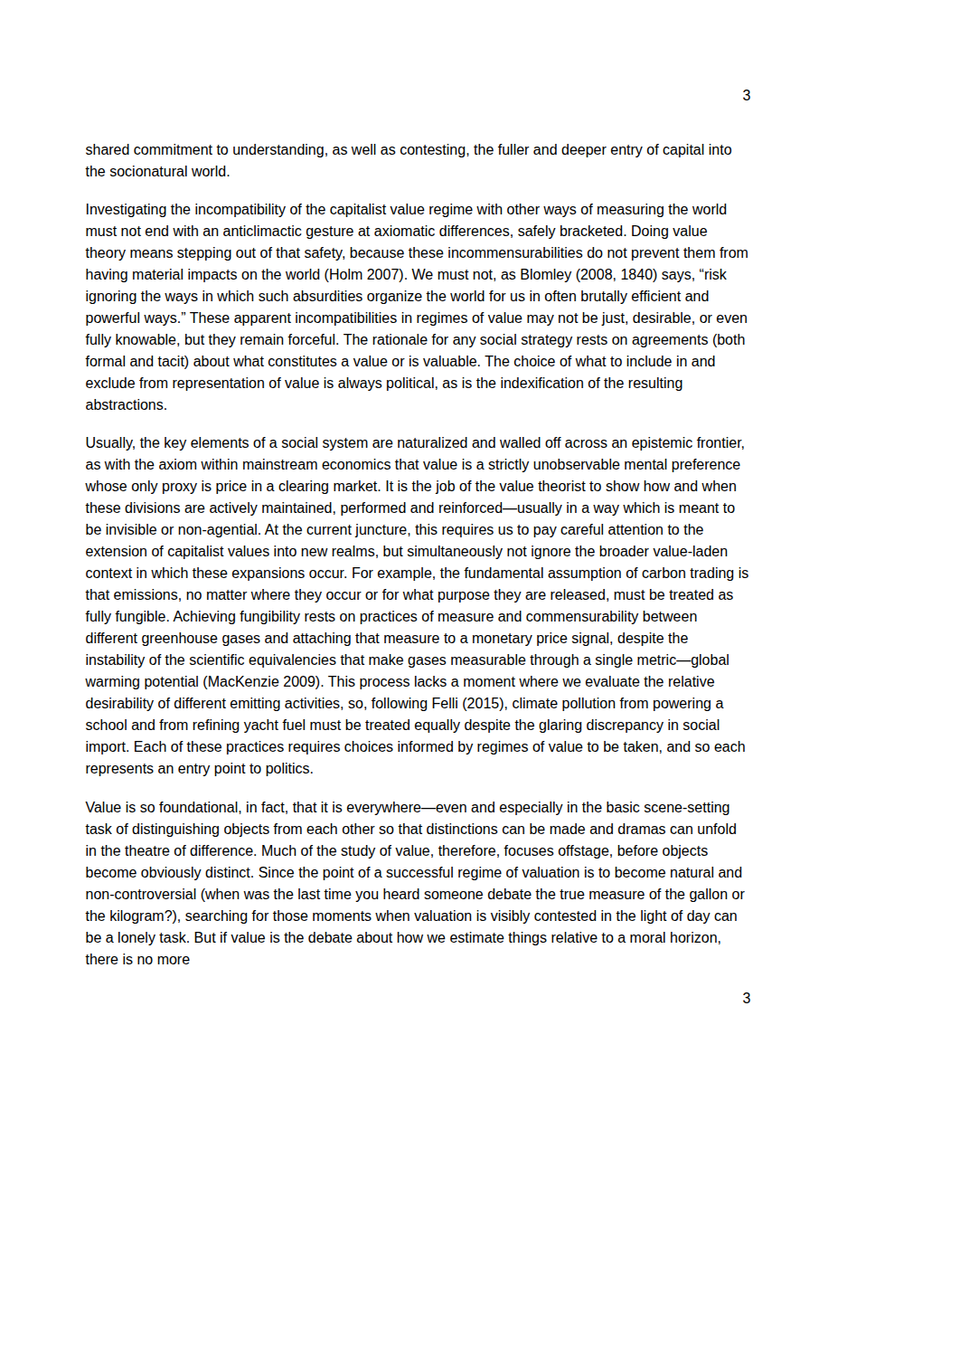3
shared commitment to understanding, as well as contesting, the fuller and deeper entry of capital into the socionatural world.
Investigating the incompatibility of the capitalist value regime with other ways of measuring the world must not end with an anticlimactic gesture at axiomatic differences, safely bracketed. Doing value theory means stepping out of that safety, because these incommensurabilities do not prevent them from having material impacts on the world (Holm 2007). We must not, as Blomley (2008, 1840) says, “risk ignoring the ways in which such absurdities organize the world for us in often brutally efficient and powerful ways.” These apparent incompatibilities in regimes of value may not be just, desirable, or even fully knowable, but they remain forceful. The rationale for any social strategy rests on agreements (both formal and tacit) about what constitutes a value or is valuable. The choice of what to include in and exclude from representation of value is always political, as is the indexification of the resulting abstractions.
Usually, the key elements of a social system are naturalized and walled off across an epistemic frontier, as with the axiom within mainstream economics that value is a strictly unobservable mental preference whose only proxy is price in a clearing market. It is the job of the value theorist to show how and when these divisions are actively maintained, performed and reinforced—usually in a way which is meant to be invisible or non-agential. At the current juncture, this requires us to pay careful attention to the extension of capitalist values into new realms, but simultaneously not ignore the broader value-laden context in which these expansions occur. For example, the fundamental assumption of carbon trading is that emissions, no matter where they occur or for what purpose they are released, must be treated as fully fungible. Achieving fungibility rests on practices of measure and commensurability between different greenhouse gases and attaching that measure to a monetary price signal, despite the instability of the scientific equivalencies that make gases measurable through a single metric—global warming potential (MacKenzie 2009). This process lacks a moment where we evaluate the relative desirability of different emitting activities, so, following Felli (2015), climate pollution from powering a school and from refining yacht fuel must be treated equally despite the glaring discrepancy in social import. Each of these practices requires choices informed by regimes of value to be taken, and so each represents an entry point to politics.
Value is so foundational, in fact, that it is everywhere—even and especially in the basic scene-setting task of distinguishing objects from each other so that distinctions can be made and dramas can unfold in the theatre of difference. Much of the study of value, therefore, focuses offstage, before objects become obviously distinct. Since the point of a successful regime of valuation is to become natural and non-controversial (when was the last time you heard someone debate the true measure of the gallon or the kilogram?), searching for those moments when valuation is visibly contested in the light of day can be a lonely task. But if value is the debate about how we estimate things relative to a moral horizon, there is no more
3